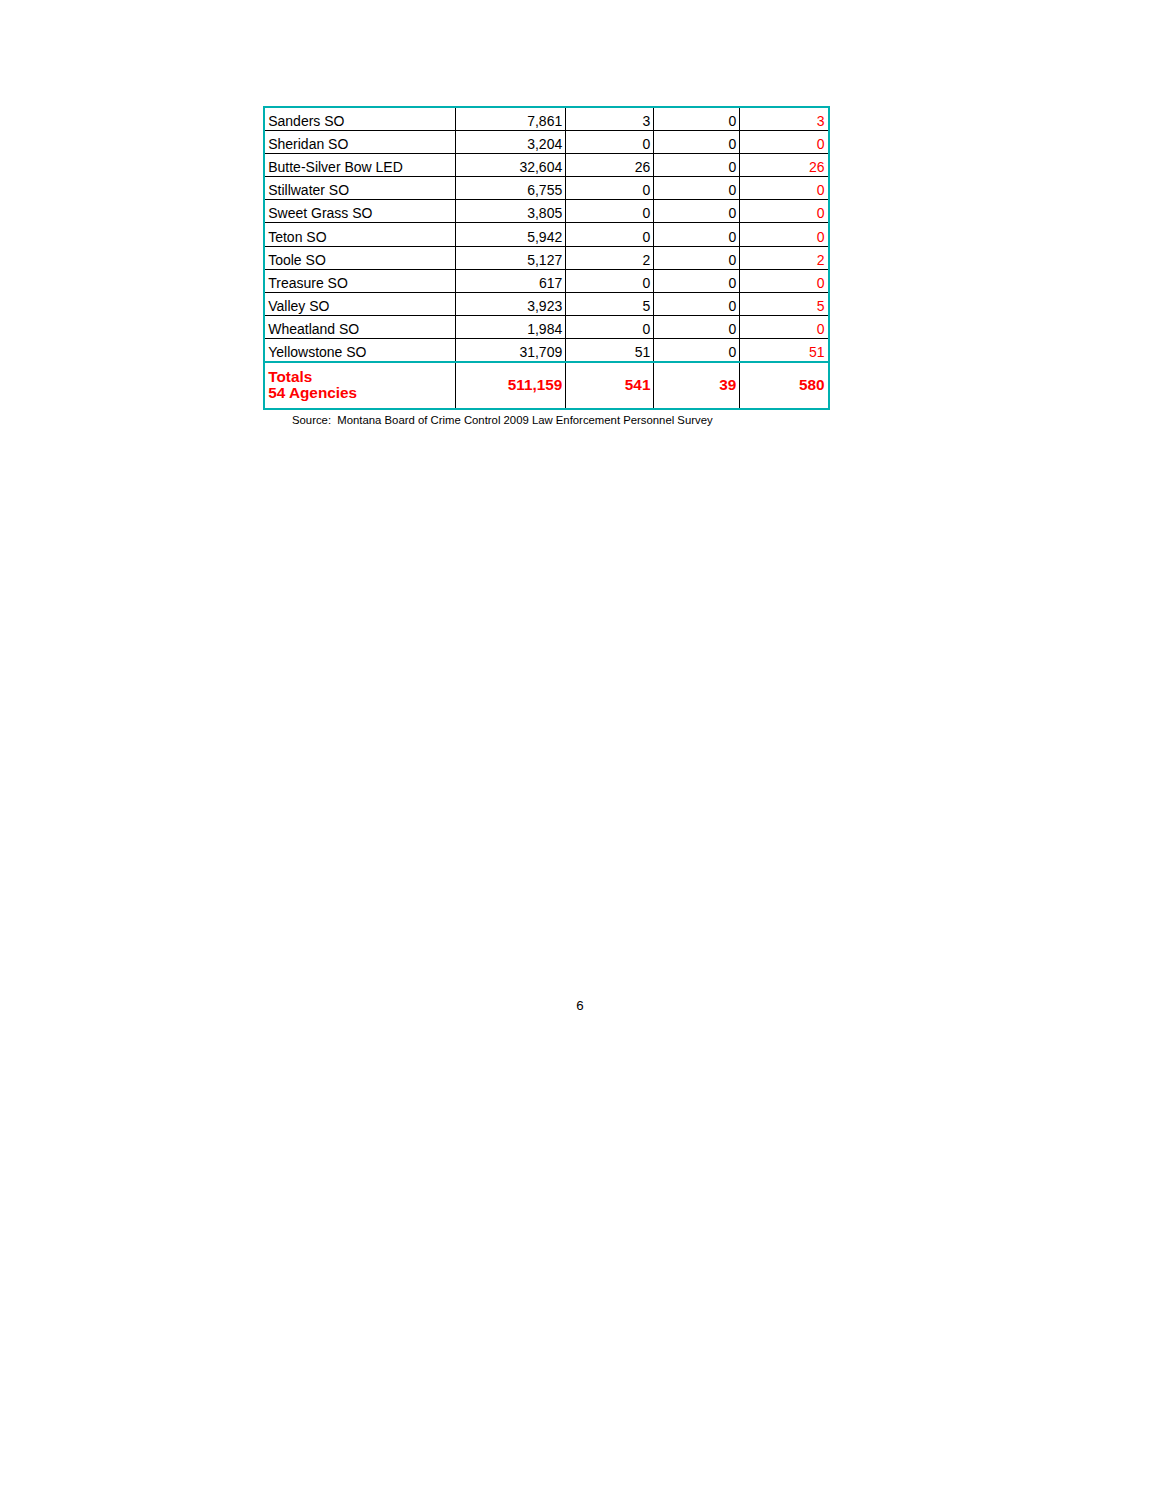| Sanders SO | 7,861 | 3 | 0 | 3 |
| Sheridan SO | 3,204 | 0 | 0 | 0 |
| Butte-Silver Bow LED | 32,604 | 26 | 0 | 26 |
| Stillwater SO | 6,755 | 0 | 0 | 0 |
| Sweet Grass SO | 3,805 | 0 | 0 | 0 |
| Teton SO | 5,942 | 0 | 0 | 0 |
| Toole SO | 5,127 | 2 | 0 | 2 |
| Treasure SO | 617 | 0 | 0 | 0 |
| Valley SO | 3,923 | 5 | 0 | 5 |
| Wheatland SO | 1,984 | 0 | 0 | 0 |
| Yellowstone SO | 31,709 | 51 | 0 | 51 |
| Totals 54 Agencies | 511,159 | 541 | 39 | 580 |
Source: Montana Board of Crime Control 2009 Law Enforcement Personnel Survey
6